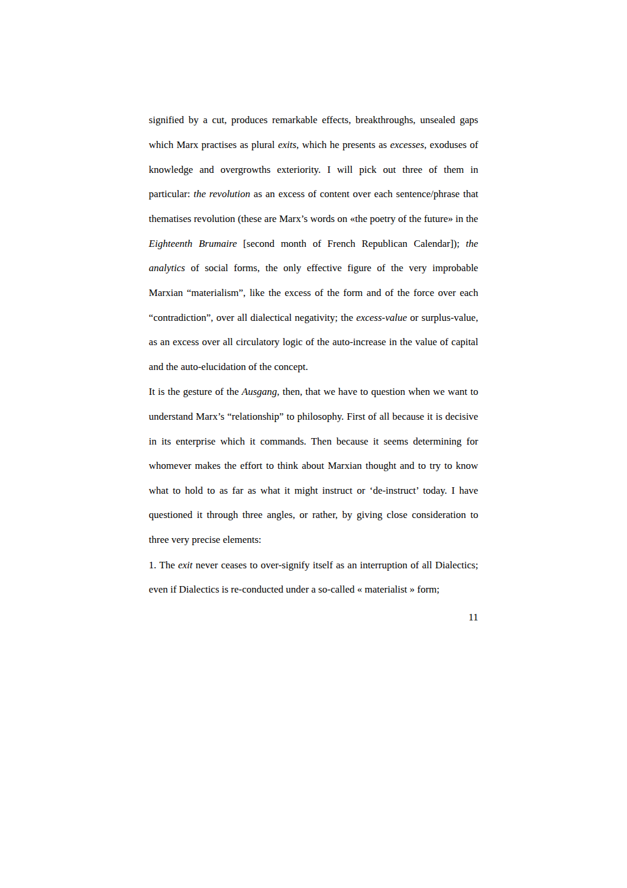signified by a cut, produces remarkable effects, breakthroughs, unsealed gaps which Marx practises as plural exits, which he presents as excesses, exoduses of knowledge and overgrowths exteriority. I will pick out three of them in particular: the revolution as an excess of content over each sentence/phrase that thematises revolution (these are Marx’s words on «the poetry of the future» in the Eighteenth Brumaire [second month of French Republican Calendar]); the analytics of social forms, the only effective figure of the very improbable Marxian “materialism”, like the excess of the form and of the force over each “contradiction”, over all dialectical negativity; the excess-value or surplus-value, as an excess over all circulatory logic of the auto-increase in the value of capital and the auto-elucidation of the concept.
It is the gesture of the Ausgang, then, that we have to question when we want to understand Marx’s “relationship” to philosophy. First of all because it is decisive in its enterprise which it commands. Then because it seems determining for whomever makes the effort to think about Marxian thought and to try to know what to hold to as far as what it might instruct or ‘de-instruct’ today. I have questioned it through three angles, or rather, by giving close consideration to three very precise elements:
1. The exit never ceases to over-signify itself as an interruption of all Dialectics; even if Dialectics is re-conducted under a so-called « materialist » form;
11